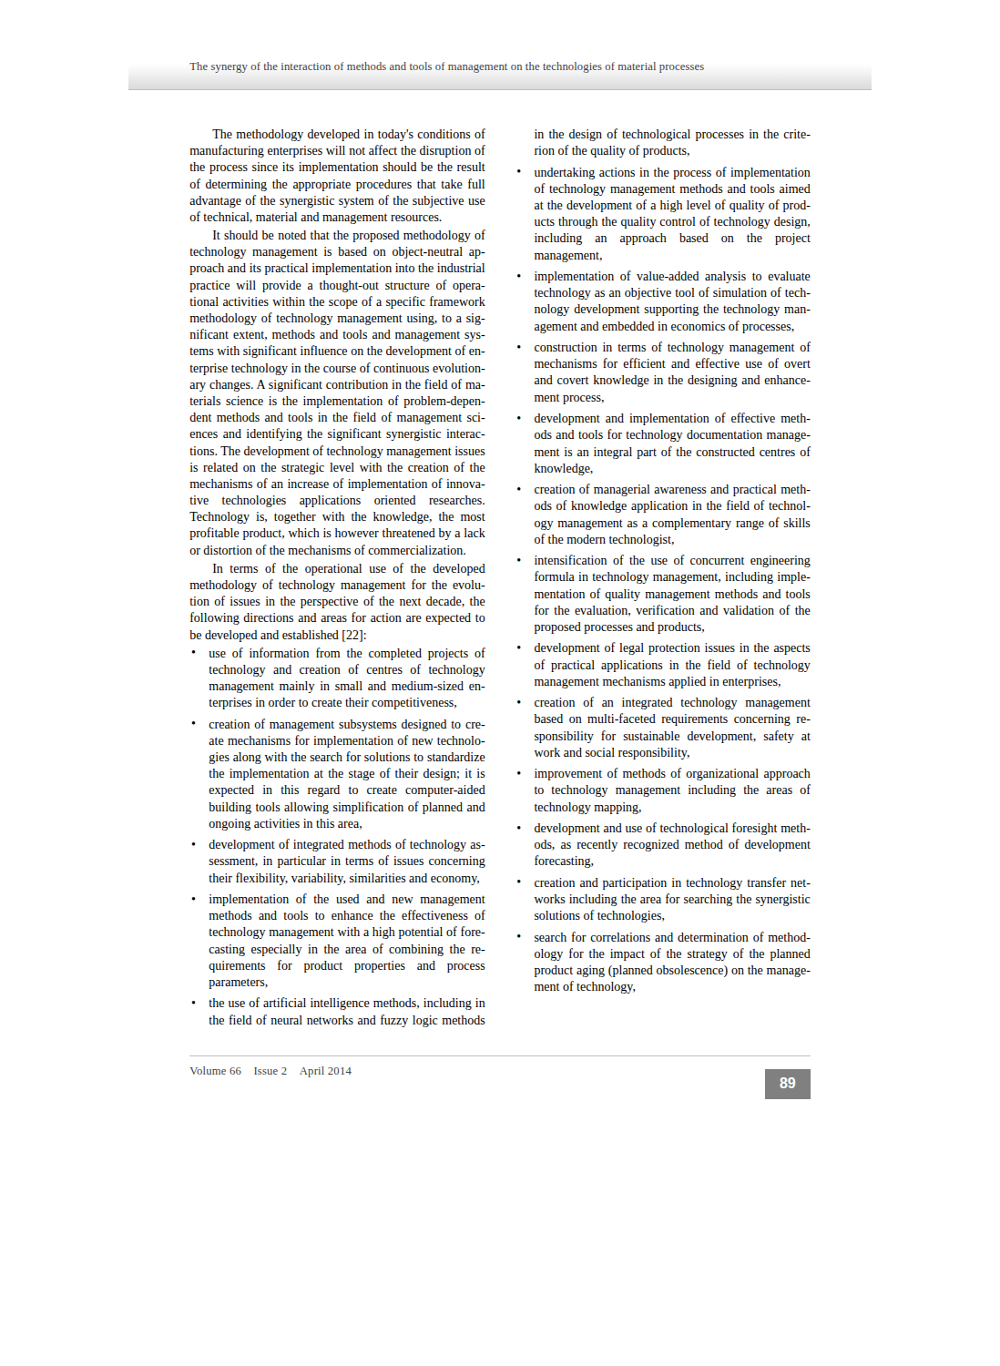The synergy of the interaction of methods and tools of management on the technologies of material processes
The methodology developed in today's conditions of manufacturing enterprises will not affect the disruption of the process since its implementation should be the result of determining the appropriate procedures that take full advantage of the synergistic system of the subjective use of technical, material and management resources.
It should be noted that the proposed methodology of technology management is based on object-neutral approach and its practical implementation into the industrial practice will provide a thought-out structure of operational activities within the scope of a specific framework methodology of technology management using, to a significant extent, methods and tools and management systems with significant influence on the development of enterprise technology in the course of continuous evolutionary changes. A significant contribution in the field of materials science is the implementation of problem-dependent methods and tools in the field of management sciences and identifying the significant synergistic interactions. The development of technology management issues is related on the strategic level with the creation of the mechanisms of an increase of implementation of innovative technologies applications oriented researches. Technology is, together with the knowledge, the most profitable product, which is however threatened by a lack or distortion of the mechanisms of commercialization.
In terms of the operational use of the developed methodology of technology management for the evolution of issues in the perspective of the next decade, the following directions and areas for action are expected to be developed and established [22]:
use of information from the completed projects of technology and creation of centres of technology management mainly in small and medium-sized enterprises in order to create their competitiveness,
creation of management subsystems designed to create mechanisms for implementation of new technologies along with the search for solutions to standardize the implementation at the stage of their design; it is expected in this regard to create computer-aided building tools allowing simplification of planned and ongoing activities in this area,
development of integrated methods of technology assessment, in particular in terms of issues concerning their flexibility, variability, similarities and economy,
implementation of the used and new management methods and tools to enhance the effectiveness of technology management with a high potential of forecasting especially in the area of combining the requirements for product properties and process parameters,
the use of artificial intelligence methods, including in the field of neural networks and fuzzy logic methods in the design of technological processes in the criterion of the quality of products,
undertaking actions in the process of implementation of technology management methods and tools aimed at the development of a high level of quality of products through the quality control of technology design, including an approach based on the project management,
implementation of value-added analysis to evaluate technology as an objective tool of simulation of technology development supporting the technology management and embedded in economics of processes,
construction in terms of technology management of mechanisms for efficient and effective use of overt and covert knowledge in the designing and enhancement process,
development and implementation of effective methods and tools for technology documentation management is an integral part of the constructed centres of knowledge,
creation of managerial awareness and practical methods of knowledge application in the field of technology management as a complementary range of skills of the modern technologist,
intensification of the use of concurrent engineering formula in technology management, including implementation of quality management methods and tools for the evaluation, verification and validation of the proposed processes and products,
development of legal protection issues in the aspects of practical applications in the field of technology management mechanisms applied in enterprises,
creation of an integrated technology management based on multi-faceted requirements concerning responsibility for sustainable development, safety at work and social responsibility,
improvement of methods of organizational approach to technology management including the areas of technology mapping,
development and use of technological foresight methods, as recently recognized method of development forecasting,
creation and participation in technology transfer networks including the area for searching the synergistic solutions of technologies,
search for correlations and determination of methodology for the impact of the strategy of the planned product aging (planned obsolescence) on the management of technology,
Volume 66 Issue 2 April 2014
89